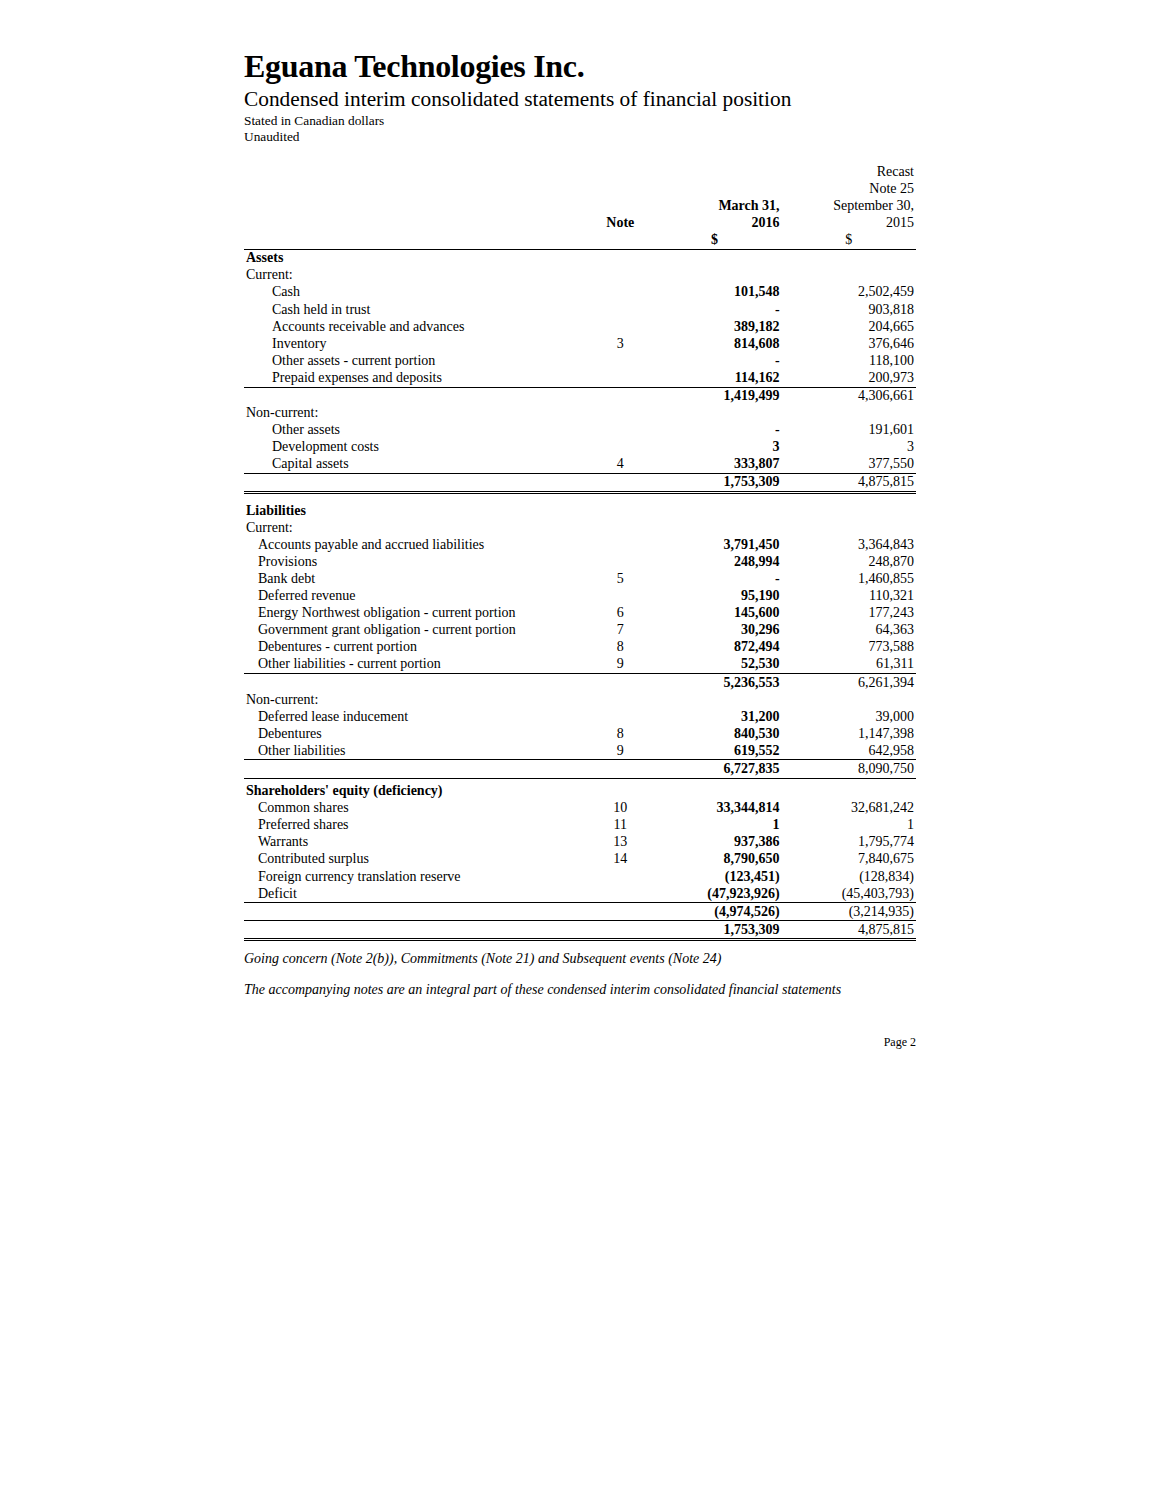Eguana Technologies Inc.
Condensed interim consolidated statements of financial position
Stated in Canadian dollars
Unaudited
| | | | Recast |
| | | | Note 25 |
| | | March 31, | September 30, |
| | Note | 2016 | 2015 |
| | | $ | $ |
| Assets | | | |
| Current: | | | |
| Cash | | 101,548 | 2,502,459 |
| Cash held in trust | | - | 903,818 |
| Accounts receivable and advances | | 389,182 | 204,665 |
| Inventory | 3 | 814,608 | 376,646 |
| Other assets - current portion | | - | 118,100 |
| Prepaid expenses and deposits | | 114,162 | 200,973 |
| | | 1,419,499 | 4,306,661 |
| Non-current: | | | |
| Other assets | | - | 191,601 |
| Development costs | | 3 | 3 |
| Capital assets | 4 | 333,807 | 377,550 |
| | | 1,753,309 | 4,875,815 |
| Liabilities | | | |
| Current: | | | |
| Accounts payable and accrued liabilities | | 3,791,450 | 3,364,843 |
| Provisions | | 248,994 | 248,870 |
| Bank debt | 5 | - | 1,460,855 |
| Deferred revenue | | 95,190 | 110,321 |
| Energy Northwest obligation - current portion | 6 | 145,600 | 177,243 |
| Government grant obligation - current portion | 7 | 30,296 | 64,363 |
| Debentures - current portion | 8 | 872,494 | 773,588 |
| Other liabilities - current portion | 9 | 52,530 | 61,311 |
| | | 5,236,553 | 6,261,394 |
| Non-current: | | | |
| Deferred lease inducement | | 31,200 | 39,000 |
| Debentures | 8 | 840,530 | 1,147,398 |
| Other liabilities | 9 | 619,552 | 642,958 |
| | | 6,727,835 | 8,090,750 |
| Shareholders' equity (deficiency) | | | |
| Common shares | 10 | 33,344,814 | 32,681,242 |
| Preferred shares | 11 | 1 | 1 |
| Warrants | 13 | 937,386 | 1,795,774 |
| Contributed surplus | 14 | 8,790,650 | 7,840,675 |
| Foreign currency translation reserve | | (123,451) | (128,834) |
| Deficit | | (47,923,926) | (45,403,793) |
| | | (4,974,526) | (3,214,935) |
| | | 1,753,309 | 4,875,815 |
Going concern (Note 2(b)), Commitments (Note 21) and Subsequent events (Note 24)
The accompanying notes are an integral part of these condensed interim consolidated financial statements
Page 2